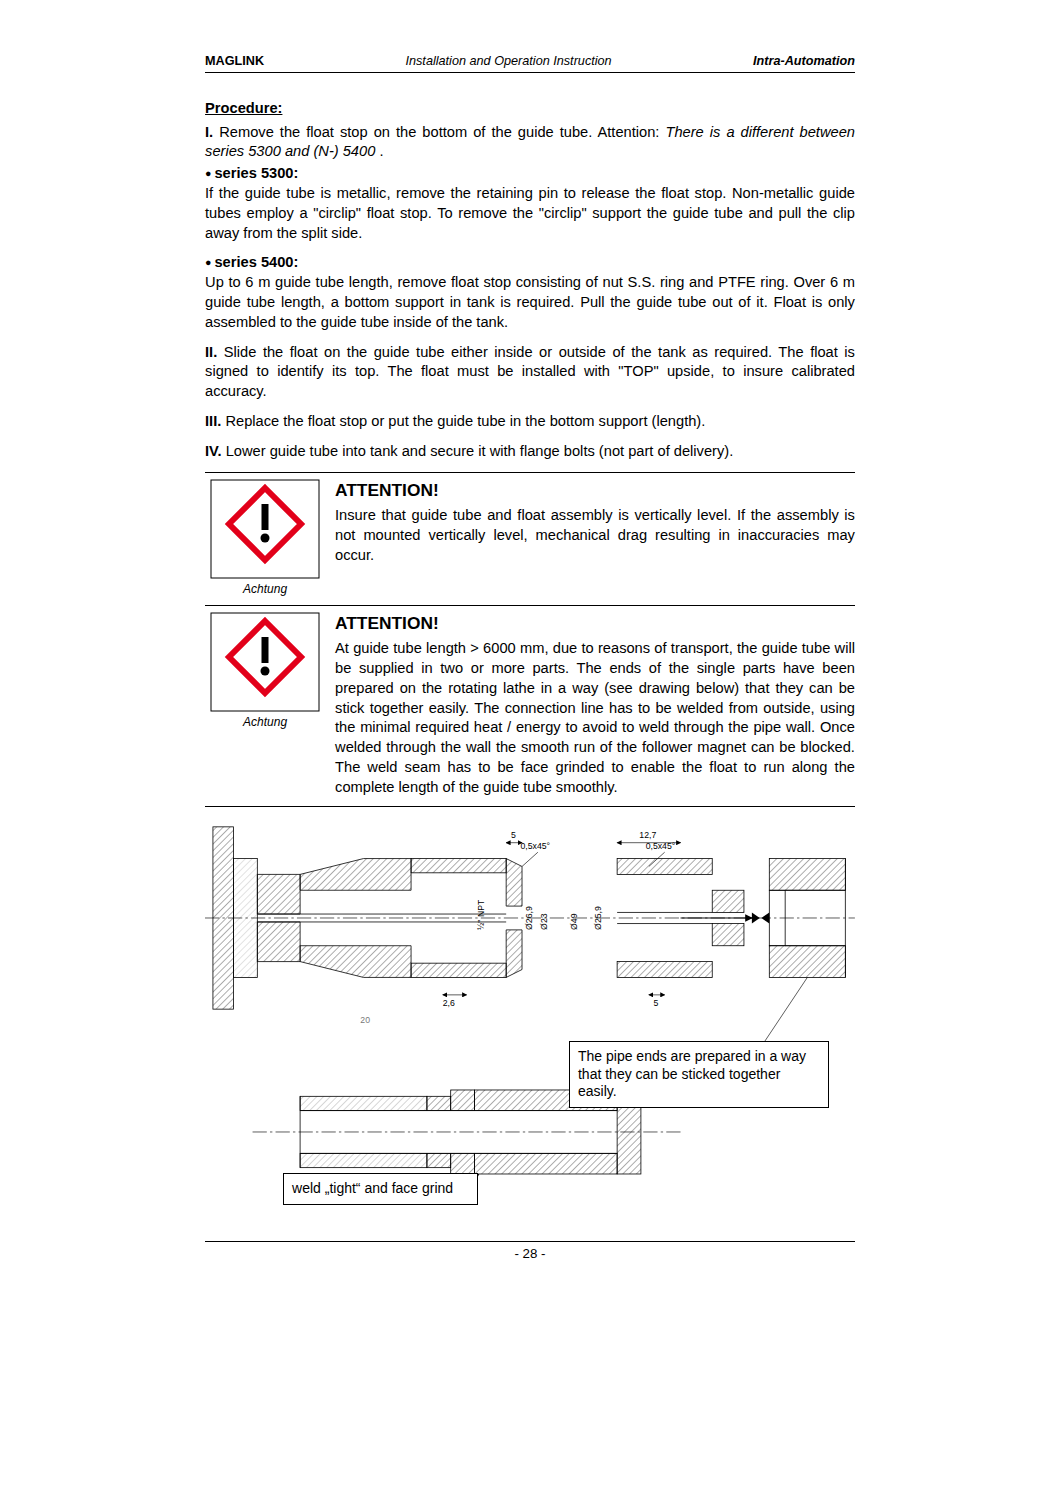MAGLINK Installation and Operation Instruction Intra-Automation
Procedure:
I. Remove the float stop on the bottom of the guide tube. Attention: There is a different between series 5300 and (N-) 5400 .
series 5300:
If the guide tube is metallic, remove the retaining pin to release the float stop. Non-metallic guide tubes employ a "circlip" float stop. To remove the "circlip" support the guide tube and pull the clip away from the split side.
series 5400:
Up to 6 m guide tube length, remove float stop consisting of nut S.S. ring and PTFE ring. Over 6 m guide tube length, a bottom support in tank is required. Pull the guide tube out of it. Float is only assembled to the guide tube inside of the tank.
II. Slide the float on the guide tube either inside or outside of the tank as required. The float is signed to identify its top. The float must be installed with "TOP" upside, to insure calibrated accuracy.
III. Replace the float stop or put the guide tube in the bottom support (length).
IV. Lower guide tube into tank and secure it with flange bolts (not part of delivery).
Achtung
ATTENTION!
Insure that guide tube and float assembly is vertically level. If the assembly is not mounted vertically level, mechanical drag resulting in inaccuracies may occur.
Achtung
ATTENTION!
At guide tube length > 6000 mm, due to reasons of transport, the guide tube will be supplied in two or more parts. The ends of the single parts have been prepared on the rotating lathe in a way (see drawing below) that they can be stick together easily. The connection line has to be welded from outside, using the minimal required heat / energy to avoid to weld through the pipe wall. Once welded through the wall the smooth run of the follower magnet can be blocked. The weld seam has to be face grinded to enable the float to run along the complete length of the guide tube smoothly.
5 0,5x45° ½" NPT Ø26,9 Ø23 Ø49 Ø25,9 12,7 0,5x45° 5 2,6 20
The pipe ends are prepared in a way that they can be sticked together easily.
weld „tight“ and face grind
- 28 -